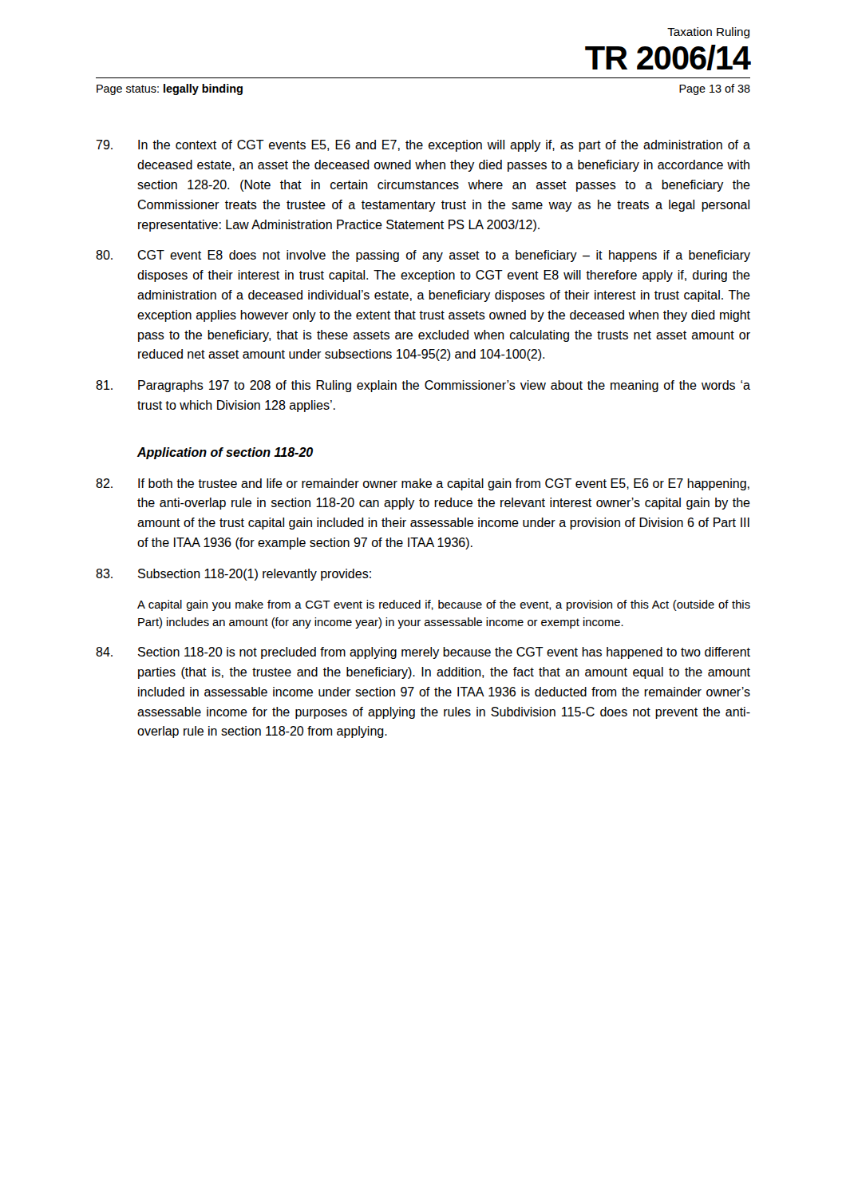Taxation Ruling
TR 2006/14
Page status: legally binding
Page 13 of 38
79.
In the context of CGT events E5, E6 and E7, the exception will apply if, as part of the administration of a deceased estate, an asset the deceased owned when they died passes to a beneficiary in accordance with section 128-20. (Note that in certain circumstances where an asset passes to a beneficiary the Commissioner treats the trustee of a testamentary trust in the same way as he treats a legal personal representative: Law Administration Practice Statement PS LA 2003/12).
80.
CGT event E8 does not involve the passing of any asset to a beneficiary – it happens if a beneficiary disposes of their interest in trust capital. The exception to CGT event E8 will therefore apply if, during the administration of a deceased individual’s estate, a beneficiary disposes of their interest in trust capital. The exception applies however only to the extent that trust assets owned by the deceased when they died might pass to the beneficiary, that is these assets are excluded when calculating the trusts net asset amount or reduced net asset amount under subsections 104-95(2) and 104-100(2).
81.
Paragraphs 197 to 208 of this Ruling explain the Commissioner’s view about the meaning of the words ‘a trust to which Division 128 applies’.
Application of section 118-20
82.
If both the trustee and life or remainder owner make a capital gain from CGT event E5, E6 or E7 happening, the anti-overlap rule in section 118-20 can apply to reduce the relevant interest owner’s capital gain by the amount of the trust capital gain included in their assessable income under a provision of Division 6 of Part III of the ITAA 1936 (for example section 97 of the ITAA 1936).
83.
Subsection 118-20(1) relevantly provides:
A capital gain you make from a CGT event is reduced if, because of the event, a provision of this Act (outside of this Part) includes an amount (for any income year) in your assessable income or exempt income.
84.
Section 118-20 is not precluded from applying merely because the CGT event has happened to two different parties (that is, the trustee and the beneficiary). In addition, the fact that an amount equal to the amount included in assessable income under section 97 of the ITAA 1936 is deducted from the remainder owner’s assessable income for the purposes of applying the rules in Subdivision 115-C does not prevent the anti-overlap rule in section 118-20 from applying.